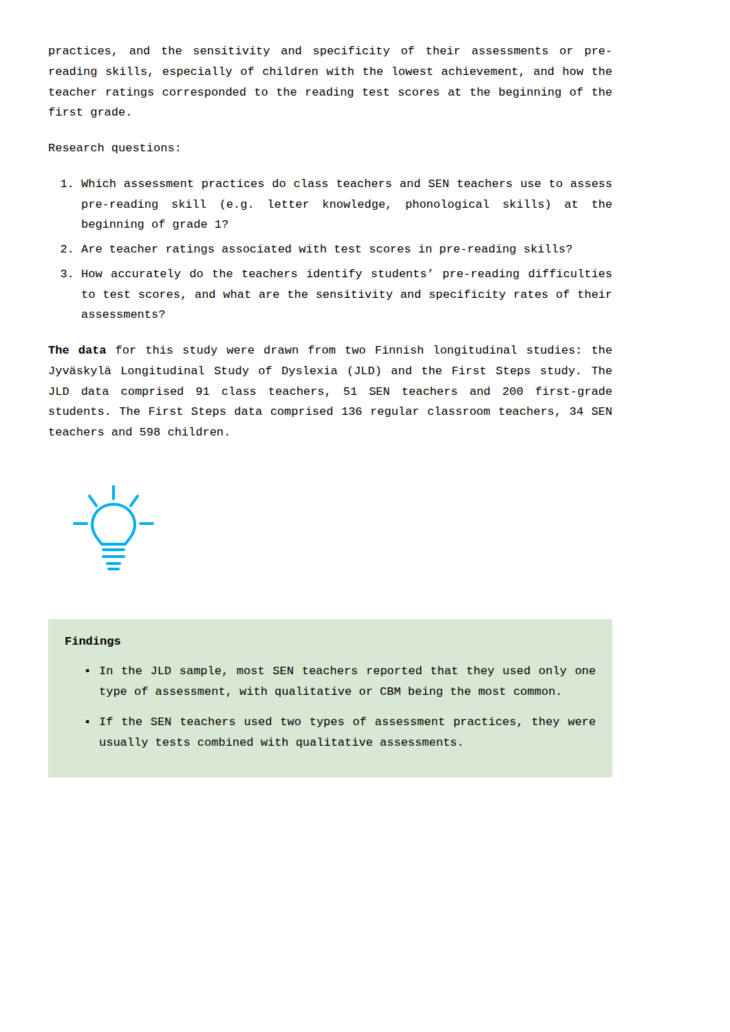practices, and the sensitivity and specificity of their assessments or pre-reading skills, especially of children with the lowest achievement, and how the teacher ratings corresponded to the reading test scores at the beginning of the first grade.
Research questions:
Which assessment practices do class teachers and SEN teachers use to assess pre-reading skill (e.g. letter knowledge, phonological skills) at the beginning of grade 1?
Are teacher ratings associated with test scores in pre-reading skills?
How accurately do the teachers identify students’ pre-reading difficulties to test scores, and what are the sensitivity and specificity rates of their assessments?
The data for this study were drawn from two Finnish longitudinal studies: the Jyväskylä Longitudinal Study of Dyslexia (JLD) and the First Steps study. The JLD data comprised 91 class teachers, 51 SEN teachers and 200 first-grade students. The First Steps data comprised 136 regular classroom teachers, 34 SEN teachers and 598 children.
Findings
In the JLD sample, most SEN teachers reported that they used only one type of assessment, with qualitative or CBM being the most common.
If the SEN teachers used two types of assessment practices, they were usually tests combined with qualitative assessments.